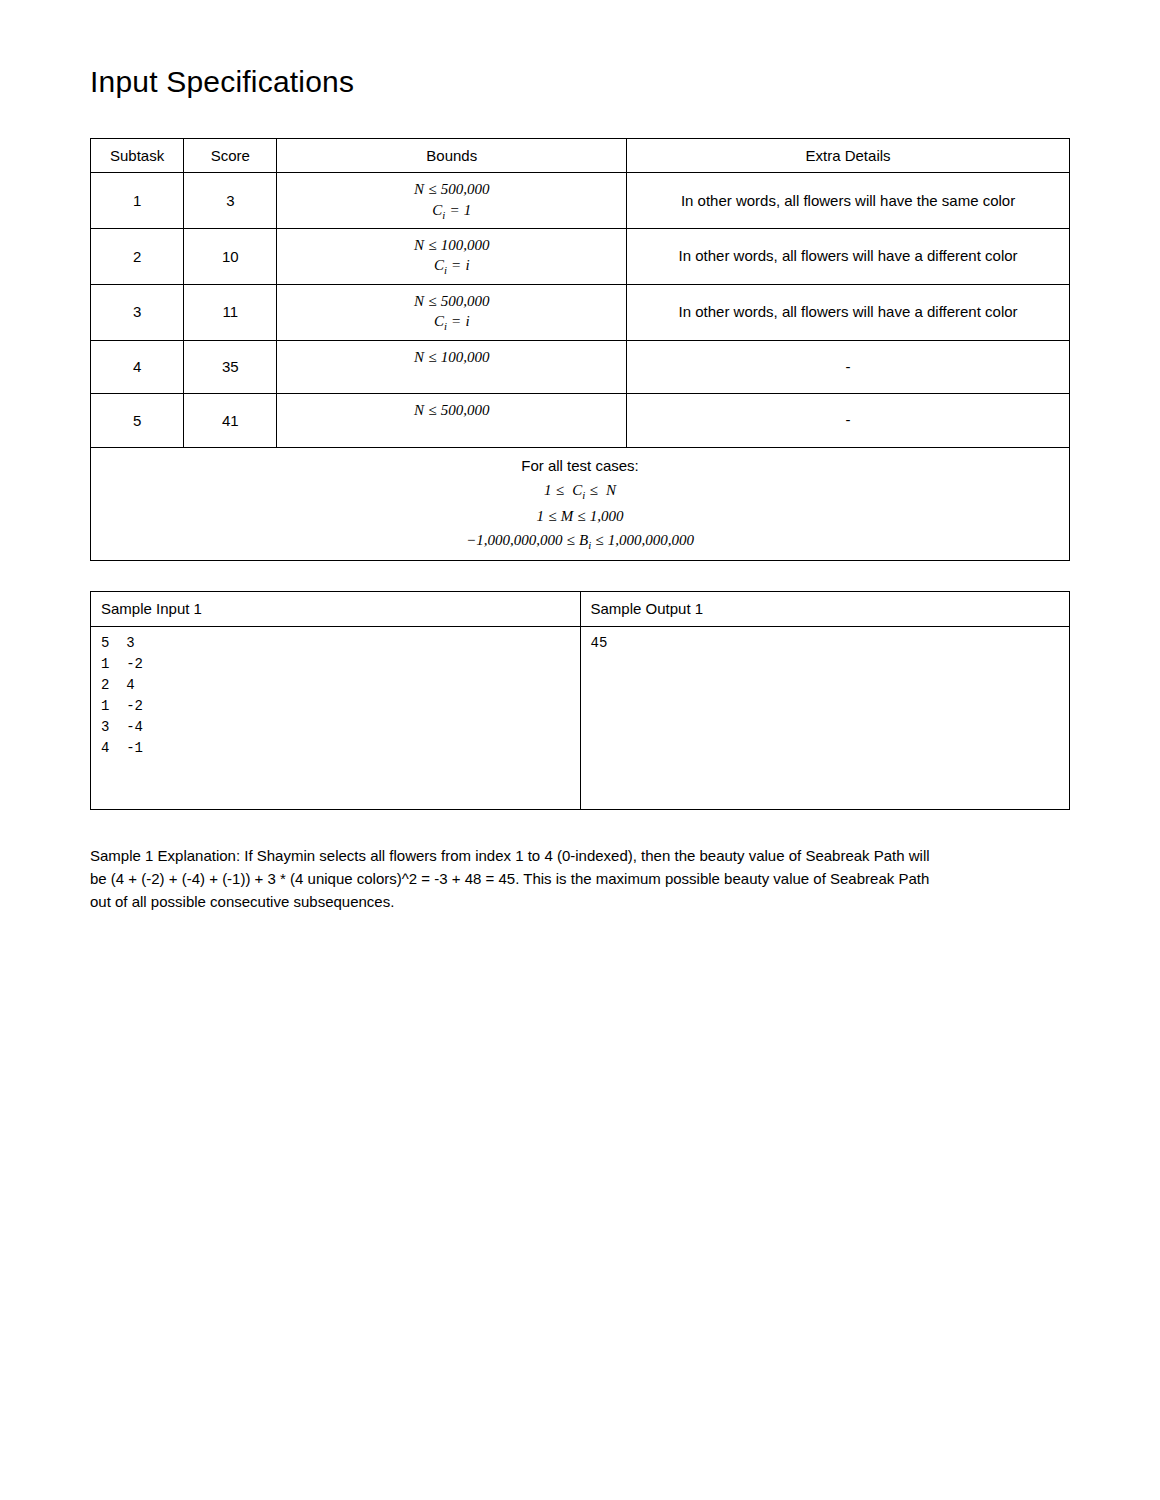Input Specifications
| Subtask | Score | Bounds | Extra Details |
| --- | --- | --- | --- |
| 1 | 3 | N ≤ 500,000 C i = 1 | In other words, all flowers will have the same color |
| 2 | 10 | N ≤ 100,000 C i = i | In other words, all flowers will have a different color |
| 3 | 11 | N ≤ 500,000 C i = i | In other words, all flowers will have a different color |
| 4 | 35 | N ≤ 100,000 | - |
| 5 | 41 | N ≤ 500,000 | - |
| For all test cases: 1 ≤ C i ≤ N 1 ≤ M ≤ 1,000 −1,000,000,000 ≤ B i ≤ 1,000,000,000 |
| Sample Input 1 | Sample Output 1 |
| --- | --- |
| 5 3 1 -2 2 4 1 -2 3 -4 4 -1 | 45 |
Sample 1 Explanation: If Shaymin selects all flowers from index 1 to 4 (0-indexed), then the beauty value of Seabreak Path will be (4 + (-2) + (-4) + (-1)) + 3 * (4 unique colors)^2 = -3 + 48 = 45. This is the maximum possible beauty value of Seabreak Path out of all possible consecutive subsequences.